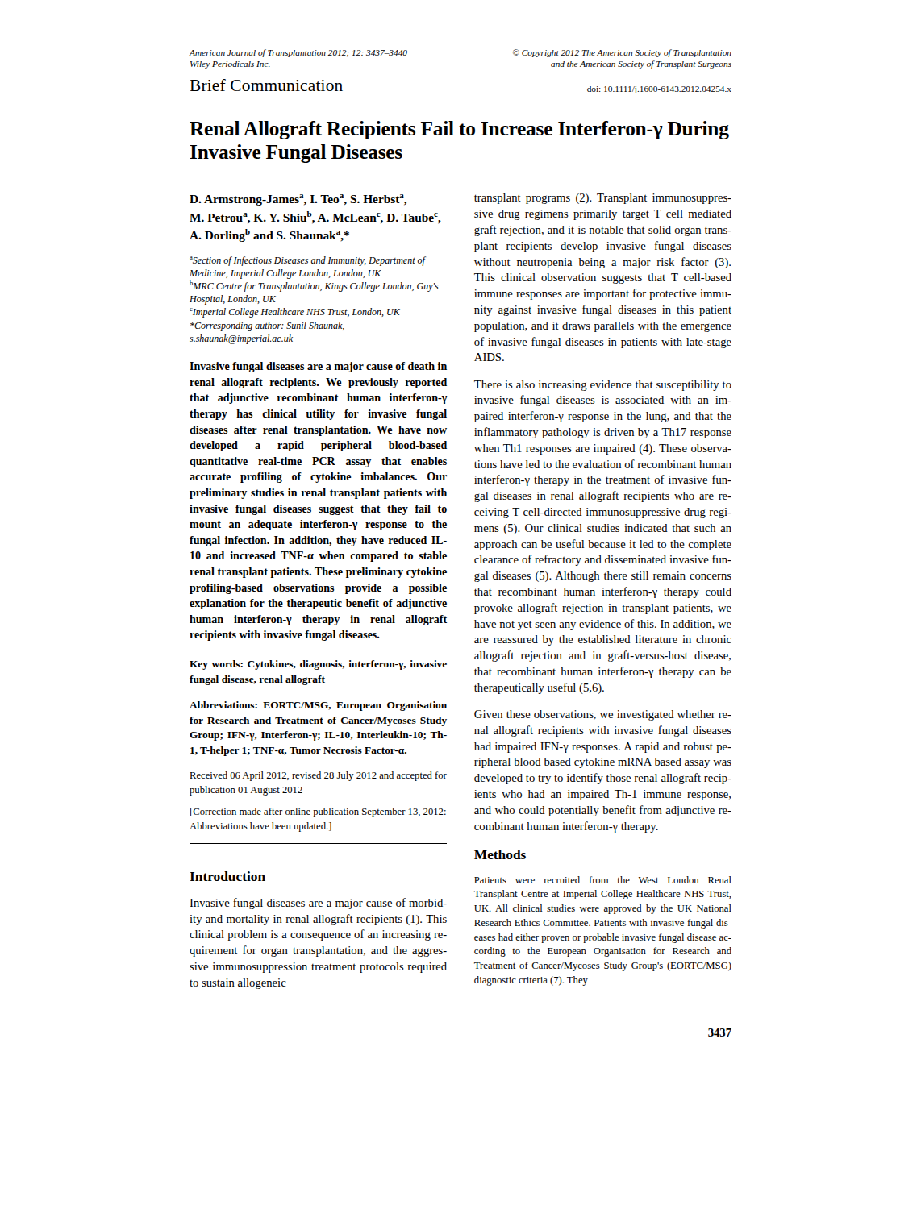American Journal of Transplantation 2012; 12: 3437–3440
Wiley Periodicals Inc.
© Copyright 2012 The American Society of Transplantation
and the American Society of Transplant Surgeons
Brief Communication
doi: 10.1111/j.1600-6143.2012.04254.x
Renal Allograft Recipients Fail to Increase Interferon-γ During Invasive Fungal Diseases
D. Armstrong-Jamesa, I. Teoa, S. Herbsta,
M. Petroua, K. Y. Shiub, A. McLeanc, D. Taubec,
A. Dorlingb and S. Shaunaka,*
aSection of Infectious Diseases and Immunity, Department of Medicine, Imperial College London, London, UK
bMRC Centre for Transplantation, Kings College London, Guy's Hospital, London, UK
cImperial College Healthcare NHS Trust, London, UK
*Corresponding author: Sunil Shaunak, s.shaunak@imperial.ac.uk
Invasive fungal diseases are a major cause of death in renal allograft recipients. We previously reported that adjunctive recombinant human interferon-γ therapy has clinical utility for invasive fungal diseases after renal transplantation. We have now developed a rapid peripheral blood-based quantitative real-time PCR assay that enables accurate profiling of cytokine imbalances. Our preliminary studies in renal transplant patients with invasive fungal diseases suggest that they fail to mount an adequate interferon-γ response to the fungal infection. In addition, they have reduced IL-10 and increased TNF-α when compared to stable renal transplant patients. These preliminary cytokine profiling-based observations provide a possible explanation for the therapeutic benefit of adjunctive human interferon-γ therapy in renal allograft recipients with invasive fungal diseases.
Key words: Cytokines, diagnosis, interferon-γ, invasive fungal disease, renal allograft
Abbreviations: EORTC/MSG, European Organisation for Research and Treatment of Cancer/Mycoses Study Group; IFN-γ, Interferon-γ; IL-10, Interleukin-10; Th-1, T-helper 1; TNF-α, Tumor Necrosis Factor-α.
Received 06 April 2012, revised 28 July 2012 and accepted for publication 01 August 2012
[Correction made after online publication September 13, 2012: Abbreviations have been updated.]
Introduction
Invasive fungal diseases are a major cause of morbidity and mortality in renal allograft recipients (1). This clinical problem is a consequence of an increasing requirement for organ transplantation, and the aggressive immunosuppression treatment protocols required to sustain allogeneic
transplant programs (2). Transplant immunosuppressive drug regimens primarily target T cell mediated graft rejection, and it is notable that solid organ transplant recipients develop invasive fungal diseases without neutropenia being a major risk factor (3). This clinical observation suggests that T cell-based immune responses are important for protective immunity against invasive fungal diseases in this patient population, and it draws parallels with the emergence of invasive fungal diseases in patients with late-stage AIDS.
There is also increasing evidence that susceptibility to invasive fungal diseases is associated with an impaired interferon-γ response in the lung, and that the inflammatory pathology is driven by a Th17 response when Th1 responses are impaired (4). These observations have led to the evaluation of recombinant human interferon-γ therapy in the treatment of invasive fungal diseases in renal allograft recipients who are receiving T cell-directed immunosuppressive drug regimens (5). Our clinical studies indicated that such an approach can be useful because it led to the complete clearance of refractory and disseminated invasive fungal diseases (5). Although there still remain concerns that recombinant human interferon-γ therapy could provoke allograft rejection in transplant patients, we have not yet seen any evidence of this. In addition, we are reassured by the established literature in chronic allograft rejection and in graft-versus-host disease, that recombinant human interferon-γ therapy can be therapeutically useful (5,6).
Given these observations, we investigated whether renal allograft recipients with invasive fungal diseases had impaired IFN-γ responses. A rapid and robust peripheral blood based cytokine mRNA based assay was developed to try to identify those renal allograft recipients who had an impaired Th-1 immune response, and who could potentially benefit from adjunctive recombinant human interferon-γ therapy.
Methods
Patients were recruited from the West London Renal Transplant Centre at Imperial College Healthcare NHS Trust, UK. All clinical studies were approved by the UK National Research Ethics Committee. Patients with invasive fungal diseases had either proven or probable invasive fungal disease according to the European Organisation for Research and Treatment of Cancer/Mycoses Study Group's (EORTC/MSG) diagnostic criteria (7). They
3437